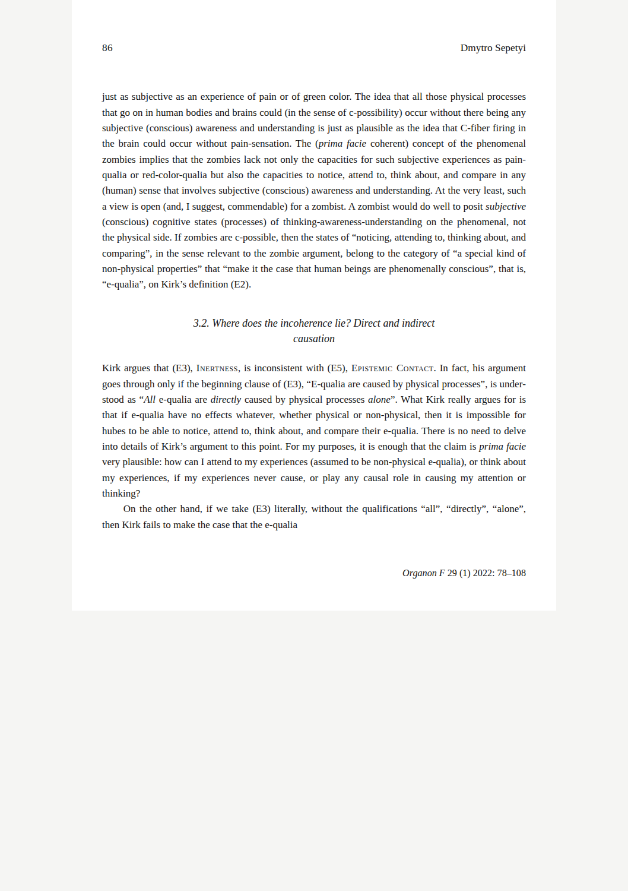86 Dmytro Sepetyi
just as subjective as an experience of pain or of green color. The idea that all those physical processes that go on in human bodies and brains could (in the sense of c-possibility) occur without there being any subjective (conscious) awareness and understanding is just as plausible as the idea that C-fiber firing in the brain could occur without pain-sensation. The (prima facie coherent) concept of the phenomenal zombies implies that the zombies lack not only the capacities for such subjective experiences as pain-qualia or red-color-qualia but also the capacities to notice, attend to, think about, and compare in any (human) sense that involves subjective (conscious) awareness and understanding. At the very least, such a view is open (and, I suggest, commendable) for a zombist. A zombist would do well to posit subjective (conscious) cognitive states (processes) of thinking-awareness-understanding on the phenomenal, not the physical side. If zombies are c-possible, then the states of “noticing, attending to, thinking about, and comparing”, in the sense relevant to the zombie argument, belong to the category of “a special kind of non-physical properties” that “make it the case that human beings are phenomenally conscious”, that is, “e-qualia”, on Kirk’s definition (E2).
3.2. Where does the incoherence lie? Direct and indirect
causation
Kirk argues that (E3), Inertness, is inconsistent with (E5), Epistemic Contact. In fact, his argument goes through only if the beginning clause of (E3), “E-qualia are caused by physical processes”, is understood as “All e-qualia are directly caused by physical processes alone”. What Kirk really argues for is that if e-qualia have no effects whatever, whether physical or non-physical, then it is impossible for hubes to be able to notice, attend to, think about, and compare their e-qualia. There is no need to delve into details of Kirk’s argument to this point. For my purposes, it is enough that the claim is prima facie very plausible: how can I attend to my experiences (assumed to be non-physical e-qualia), or think about my experiences, if my experiences never cause, or play any causal role in causing my attention or thinking?
On the other hand, if we take (E3) literally, without the qualifications “all”, “directly”, “alone”, then Kirk fails to make the case that the e-qualia
Organon F 29 (1) 2022: 78–108